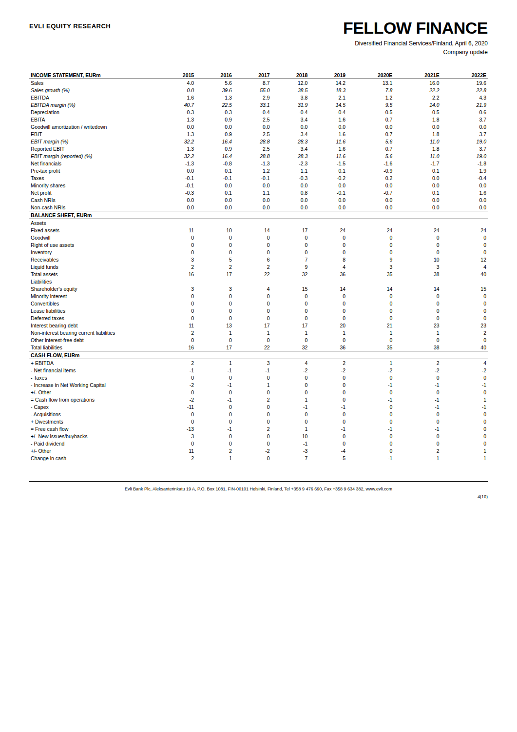EVLI EQUITY RESEARCH
FELLOW FINANCE
Diversified Financial Services/Finland, April 6, 2020
Company update
| INCOME STATEMENT, EURm | 2015 | 2016 | 2017 | 2018 | 2019 | 2020E | 2021E | 2022E |
| --- | --- | --- | --- | --- | --- | --- | --- | --- |
| Sales | 4.0 | 5.6 | 8.7 | 12.0 | 14.2 | 13.1 | 16.0 | 19.6 |
| Sales growth (%) | 0.0 | 39.6 | 55.0 | 38.5 | 18.3 | -7.8 | 22.2 | 22.8 |
| EBITDA | 1.6 | 1.3 | 2.9 | 3.8 | 2.1 | 1.2 | 2.2 | 4.3 |
| EBITDA margin (%) | 40.7 | 22.5 | 33.1 | 31.9 | 14.5 | 9.5 | 14.0 | 21.9 |
| Depreciation | -0.3 | -0.3 | -0.4 | -0.4 | -0.4 | -0.5 | -0.5 | -0.6 |
| EBITA | 1.3 | 0.9 | 2.5 | 3.4 | 1.6 | 0.7 | 1.8 | 3.7 |
| Goodwill amortization / writedown | 0.0 | 0.0 | 0.0 | 0.0 | 0.0 | 0.0 | 0.0 | 0.0 |
| EBIT | 1.3 | 0.9 | 2.5 | 3.4 | 1.6 | 0.7 | 1.8 | 3.7 |
| EBIT margin (%) | 32.2 | 16.4 | 28.8 | 28.3 | 11.6 | 5.6 | 11.0 | 19.0 |
| Reported EBIT | 1.3 | 0.9 | 2.5 | 3.4 | 1.6 | 0.7 | 1.8 | 3.7 |
| EBIT margin (reported) (%) | 32.2 | 16.4 | 28.8 | 28.3 | 11.6 | 5.6 | 11.0 | 19.0 |
| Net financials | -1.3 | -0.8 | -1.3 | -2.3 | -1.5 | -1.6 | -1.7 | -1.8 |
| Pre-tax profit | 0.0 | 0.1 | 1.2 | 1.1 | 0.1 | -0.9 | 0.1 | 1.9 |
| Taxes | -0.1 | -0.1 | -0.1 | -0.3 | -0.2 | 0.2 | 0.0 | -0.4 |
| Minority shares | -0.1 | 0.0 | 0.0 | 0.0 | 0.0 | 0.0 | 0.0 | 0.0 |
| Net profit | -0.3 | 0.1 | 1.1 | 0.8 | -0.1 | -0.7 | 0.1 | 1.6 |
| Cash NRIs | 0.0 | 0.0 | 0.0 | 0.0 | 0.0 | 0.0 | 0.0 | 0.0 |
| Non-cash NRIs | 0.0 | 0.0 | 0.0 | 0.0 | 0.0 | 0.0 | 0.0 | 0.0 |
| BALANCE SHEET, EURm |
| Assets | | | | | | | | |
| Fixed assets | 11 | 10 | 14 | 17 | 24 | 24 | 24 | 24 |
| Goodwill | 0 | 0 | 0 | 0 | 0 | 0 | 0 | 0 |
| Right of use assets | 0 | 0 | 0 | 0 | 0 | 0 | 0 | 0 |
| Inventory | 0 | 0 | 0 | 0 | 0 | 0 | 0 | 0 |
| Receivables | 3 | 5 | 6 | 7 | 8 | 9 | 10 | 12 |
| Liquid funds | 2 | 2 | 2 | 9 | 4 | 3 | 3 | 4 |
| Total assets | 16 | 17 | 22 | 32 | 36 | 35 | 38 | 40 |
| Liabilities | | | | | | | | |
| Shareholder's equity | 3 | 3 | 4 | 15 | 14 | 14 | 14 | 15 |
| Minority interest | 0 | 0 | 0 | 0 | 0 | 0 | 0 | 0 |
| Convertibles | 0 | 0 | 0 | 0 | 0 | 0 | 0 | 0 |
| Lease liabilities | 0 | 0 | 0 | 0 | 0 | 0 | 0 | 0 |
| Deferred taxes | 0 | 0 | 0 | 0 | 0 | 0 | 0 | 0 |
| Interest bearing debt | 11 | 13 | 17 | 17 | 20 | 21 | 23 | 23 |
| Non-interest bearing current liabilities | 2 | 1 | 1 | 1 | 1 | 1 | 1 | 2 |
| Other interest-free debt | 0 | 0 | 0 | 0 | 0 | 0 | 0 | 0 |
| Total liabilities | 16 | 17 | 22 | 32 | 36 | 35 | 38 | 40 |
| CASH FLOW, EURm |
| + EBITDA | 2 | 1 | 3 | 4 | 2 | 1 | 2 | 4 |
| - Net financial items | -1 | -1 | -1 | -2 | -2 | -2 | -2 | -2 |
| - Taxes | 0 | 0 | 0 | 0 | 0 | 0 | 0 | 0 |
| - Increase in Net Working Capital | -2 | -1 | 1 | 0 | 0 | -1 | -1 | -1 |
| +/- Other | 0 | 0 | 0 | 0 | 0 | 0 | 0 | 0 |
| = Cash flow from operations | -2 | -1 | 2 | 1 | 0 | -1 | -1 | 1 |
| - Capex | -11 | 0 | 0 | -1 | -1 | 0 | -1 | -1 |
| - Acquisitions | 0 | 0 | 0 | 0 | 0 | 0 | 0 | 0 |
| + Divestments | 0 | 0 | 0 | 0 | 0 | 0 | 0 | 0 |
| = Free cash flow | -13 | -1 | 2 | 1 | -1 | -1 | -1 | 0 |
| +/- New issues/buybacks | 3 | 0 | 0 | 10 | 0 | 0 | 0 | 0 |
| - Paid dividend | 0 | 0 | 0 | -1 | 0 | 0 | 0 | 0 |
| +/- Other | 11 | 2 | -2 | -3 | -4 | 0 | 2 | 1 |
| Change in cash | 2 | 1 | 0 | 7 | -5 | -1 | 1 | 1 |
Evli Bank Plc, Aleksanterinkatu 19 A, P.O. Box 1081, FIN-00101 Helsinki, Finland, Tel +358 9 476 690, Fax +358 9 634 382, www.evli.com
4(10)